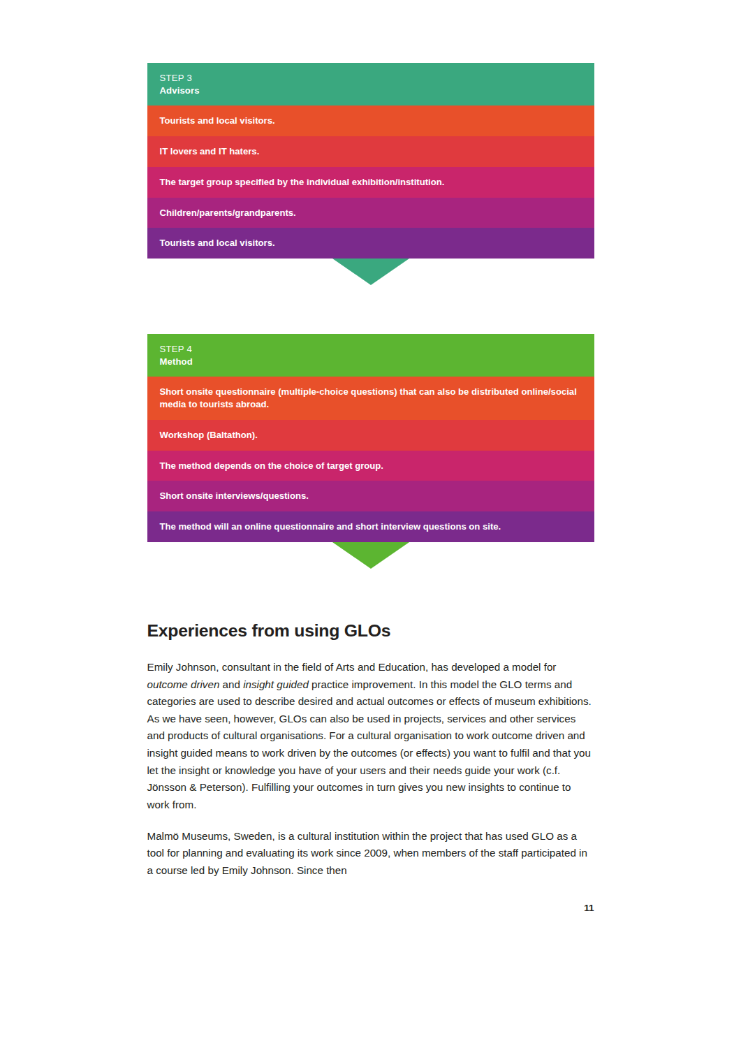| STEP 3 Advisors |
| Tourists and local visitors. |
| IT lovers and IT haters. |
| The target group specified by the individual exhibition/institution. |
| Children/parents/grandparents. |
| Tourists and local visitors. |
| STEP 4 Method |
| Short onsite questionnaire (multiple-choice questions) that can also be distributed online/social media to tourists abroad. |
| Workshop (Baltathon). |
| The method depends on the choice of target group. |
| Short onsite interviews/questions. |
| The method will an online questionnaire and short interview questions on site. |
Experiences from using GLOs
Emily Johnson, consultant in the field of Arts and Education, has developed a model for outcome driven and insight guided practice improvement. In this model the GLO terms and categories are used to describe desired and actual outcomes or effects of museum exhibitions. As we have seen, however, GLOs can also be used in projects, services and other services and products of cultural organisations. For a cultural organisation to work outcome driven and insight guided means to work driven by the outcomes (or effects) you want to fulfil and that you let the insight or knowledge you have of your users and their needs guide your work (c.f. Jönsson & Peterson). Fulfilling your outcomes in turn gives you new insights to continue to work from.
Malmö Museums, Sweden, is a cultural institution within the project that has used GLO as a tool for planning and evaluating its work since 2009, when members of the staff participated in a course led by Emily Johnson. Since then
11